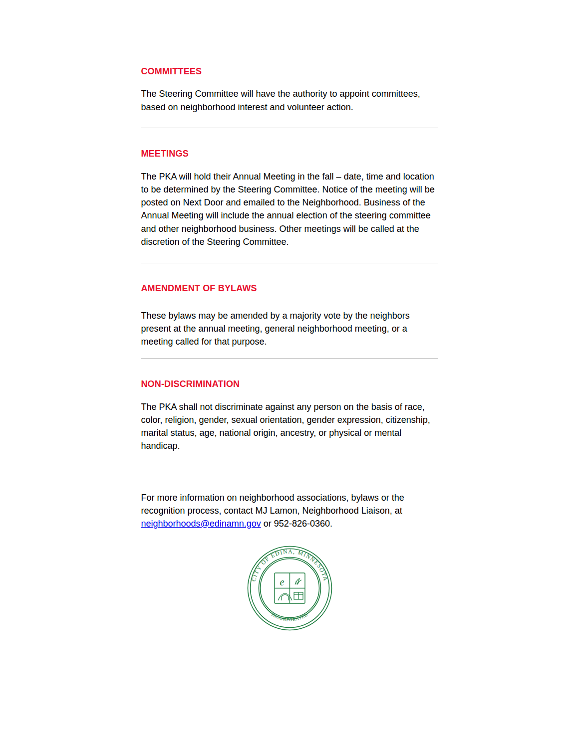COMMITTEES
The Steering Committee will have the authority to appoint committees, based on neighborhood interest and volunteer action.
MEETINGS
The PKA will hold their Annual Meeting in the fall – date, time and location to be determined by the Steering Committee. Notice of the meeting will be posted on Next Door and emailed to the Neighborhood. Business of the Annual Meeting will include the annual election of the steering committee and other neighborhood business. Other meetings will be called at the discretion of the Steering Committee.
AMENDMENT OF BYLAWS
These bylaws may be amended by a majority vote by the neighbors present at the annual meeting, general neighborhood meeting, or a meeting called for that purpose.
NON-DISCRIMINATION
The PKA shall not discriminate against any person on the basis of race, color, religion, gender, sexual orientation, gender expression, citizenship, marital status, age, national origin, ancestry, or physical or mental handicap.
For more information on neighborhood associations, bylaws or the recognition process, contact MJ Lamon, Neighborhood Liaison, at neighborhoods@edinamn.gov or 952-826-0360.
CITY OF EDINA, MINNESOTA INCORPORATED 1888 e